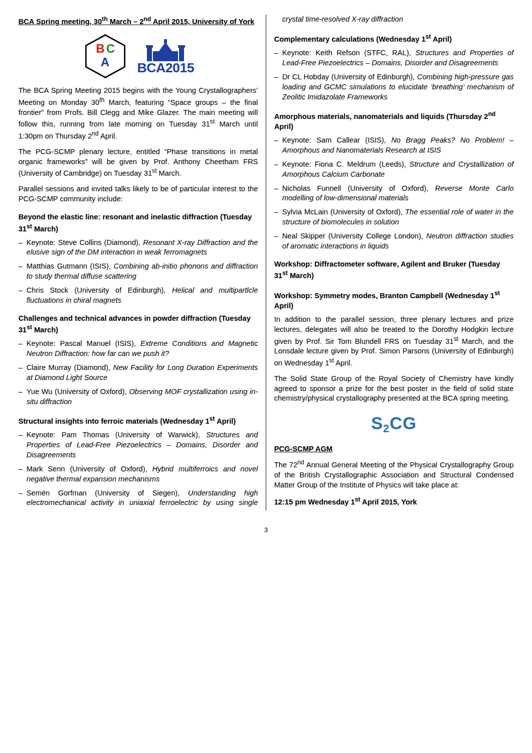BCA Spring meeting, 30th March – 2nd April 2015, University of York
B C A
BCA 2015
The BCA Spring Meeting 2015 begins with the Young Crystallographers’ Meeting on Monday 30th March, featuring “Space groups – the final frontier” from Profs. Bill Clegg and Mike Glazer. The main meeting will follow this, running from late morning on Tuesday 31st March until 1:30pm on Thursday 2nd April.
The PCG-SCMP plenary lecture, entitled “Phase transitions in metal organic frameworks” will be given by Prof. Anthony Cheetham FRS (University of Cambridge) on Tuesday 31st March.
Parallel sessions and invited talks likely to be of particular interest to the PCG-SCMP community include:
Beyond the elastic line: resonant and inelastic diffraction (Tuesday 31st March)
Keynote: Steve Collins (Diamond), Resonant X-ray Diffraction and the elusive sign of the DM interaction in weak ferromagnets
Matthias Gutmann (ISIS), Combining ab-initio phonons and diffraction to study thermal diffuse scattering
Chris Stock (University of Edinburgh), Helical and multipartlcle fluctuations in chiral magnets
Challenges and technical advances in powder diffraction (Tuesday 31st March)
Keynote: Pascal Manuel (ISIS), Extreme Conditions and Magnetic Neutron Diffraction: how far can we push it?
Claire Murray (Diamond), New Facility for Long Duration Experiments at Diamond Light Source
Yue Wu (University of Oxford), Observing MOF crystallization using in-situ diffraction
Structural insights into ferroic materials (Wednesday 1st April)
Keynote: Pam Thomas (University of Warwick), Structures and Properties of Lead-Free Piezoelectrics – Domains, Disorder and Disagreements
Mark Senn (University of Oxford), Hybrid multiferroics and novel negative thermal expansion mechanisms
Semën Gorfman (University of Siegen), Understanding high electromechanical activity in uniaxial ferroelectric by using single crystal time-resolved X-ray diffraction
Complementary calculations (Wednesday 1st April)
Keynote: Keith Refson (STFC, RAL), Structures and Properties of Lead-Free Piezoelectrics – Domains, Disorder and Disagreements
Dr CL Hobday (University of Edinburgh), Combining high-pressure gas loading and GCMC simulations to elucidate ‘breathing’ mechanism of Zeolitic Imidazolate Frameworks
Amorphous materials, nanomaterials and liquids (Thursday 2nd April)
Keynote: Sam Callear (ISIS), No Bragg Peaks? No Problem! – Amorphous and Nanomaterials Research at ISIS
Keynote: Fiona C. Meldrum (Leeds), Structure and Crystallization of Amorphous Calcium Carbonate
Nicholas Funnell (University of Oxford), Reverse Monte Carlo modelling of low-dimensional materials
Sylvia McLain (University of Oxford), The essential role of water in the structure of biomolecules in solution
Neal Skipper (University College London), Neutron diffraction studies of aromatic interactions in liquids
Workshop: Diffractometer software, Agilent and Bruker (Tuesday 31st March)
Workshop: Symmetry modes, Branton Campbell (Wednesday 1st April)
In addition to the parallel session, three plenary lectures and prize lectures, delegates will also be treated to the Dorothy Hodgkin lecture given by Prof. Sir Tom Blundell FRS on Tuesday 31st March, and the Lonsdale lecture given by Prof. Simon Parsons (University of Edinburgh) on Wednesday 1st April.
The Solid State Group of the Royal Society of Chemistry have kindly agreed to sponsor a prize for the best poster in the field of solid state chemistry/physical crystallography presented at the BCA spring meeting.
S2CG
PCG-SCMP AGM
The 72nd Annual General Meeting of the Physical Crystallography Group of the British Crystallographic Association and Structural Condensed Matter Group of the Institute of Physics will take place at:
12:15 pm Wednesday 1st April 2015, York
3